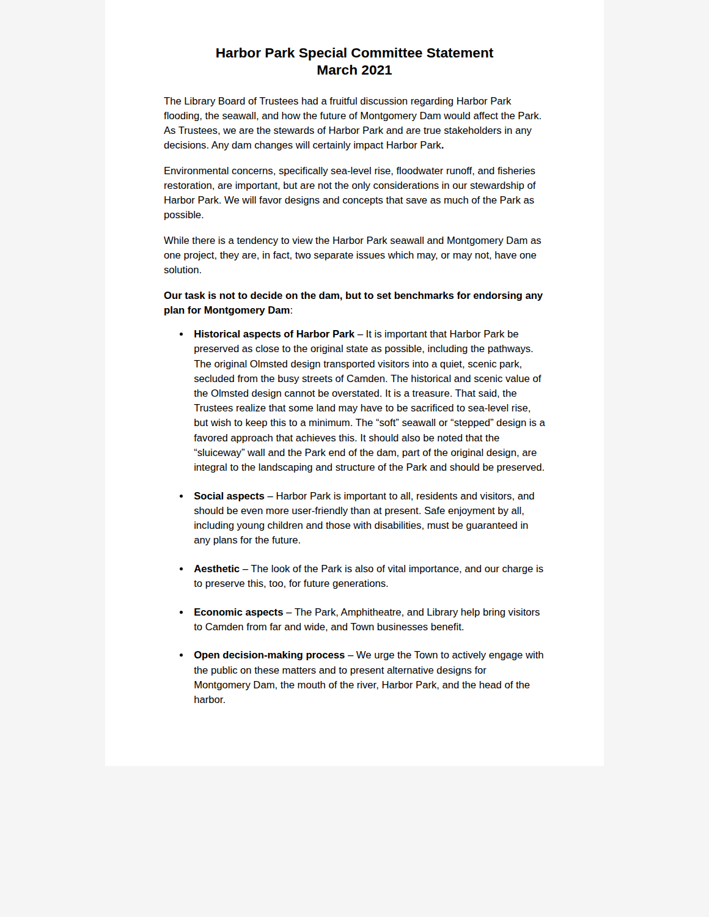Harbor Park Special Committee Statement March 2021
The Library Board of Trustees had a fruitful discussion regarding Harbor Park flooding, the seawall, and how the future of Montgomery Dam would affect the Park. As Trustees, we are the stewards of Harbor Park and are true stakeholders in any decisions. Any dam changes will certainly impact Harbor Park.
Environmental concerns, specifically sea-level rise, floodwater runoff, and fisheries restoration, are important, but are not the only considerations in our stewardship of Harbor Park. We will favor designs and concepts that save as much of the Park as possible.
While there is a tendency to view the Harbor Park seawall and Montgomery Dam as one project, they are, in fact, two separate issues which may, or may not, have one solution.
Our task is not to decide on the dam, but to set benchmarks for endorsing any plan for Montgomery Dam:
Historical aspects of Harbor Park – It is important that Harbor Park be preserved as close to the original state as possible, including the pathways. The original Olmsted design transported visitors into a quiet, scenic park, secluded from the busy streets of Camden. The historical and scenic value of the Olmsted design cannot be overstated. It is a treasure. That said, the Trustees realize that some land may have to be sacrificed to sea-level rise, but wish to keep this to a minimum. The “soft” seawall or “stepped” design is a favored approach that achieves this. It should also be noted that the “sluiceway” wall and the Park end of the dam, part of the original design, are integral to the landscaping and structure of the Park and should be preserved.
Social aspects – Harbor Park is important to all, residents and visitors, and should be even more user-friendly than at present. Safe enjoyment by all, including young children and those with disabilities, must be guaranteed in any plans for the future.
Aesthetic – The look of the Park is also of vital importance, and our charge is to preserve this, too, for future generations.
Economic aspects – The Park, Amphitheatre, and Library help bring visitors to Camden from far and wide, and Town businesses benefit.
Open decision-making process – We urge the Town to actively engage with the public on these matters and to present alternative designs for Montgomery Dam, the mouth of the river, Harbor Park, and the head of the harbor.